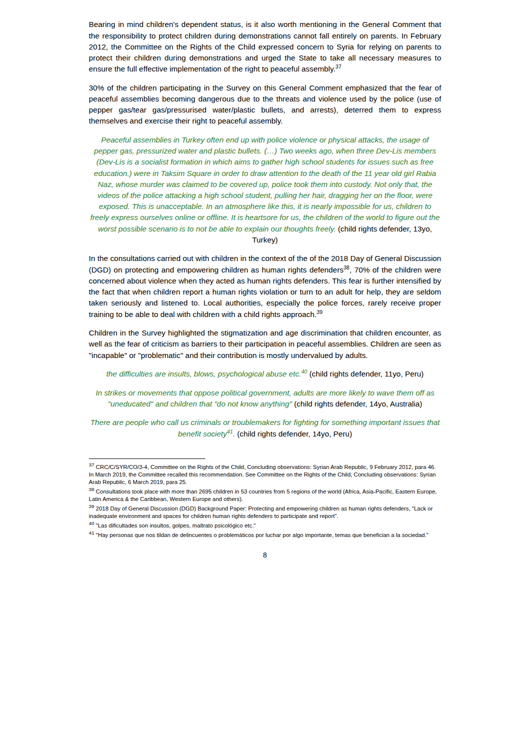Bearing in mind children's dependent status, is it also worth mentioning in the General Comment that the responsibility to protect children during demonstrations cannot fall entirely on parents. In February 2012, the Committee on the Rights of the Child expressed concern to Syria for relying on parents to protect their children during demonstrations and urged the State to take all necessary measures to ensure the full effective implementation of the right to peaceful assembly.37
30% of the children participating in the Survey on this General Comment emphasized that the fear of peaceful assemblies becoming dangerous due to the threats and violence used by the police (use of pepper gas/tear gas/pressurised water/plastic bullets, and arrests), deterred them to express themselves and exercise their right to peaceful assembly.
Peaceful assemblies in Turkey often end up with police violence or physical attacks, the usage of pepper gas, pressurized water and plastic bullets. (…) Two weeks ago, when three Dev-Lis members (Dev-Lis is a socialist formation in which aims to gather high school students for issues such as free education.) were in Taksim Square in order to draw attention to the death of the 11 year old girl Rabia Naz, whose murder was claimed to be covered up, police took them into custody. Not only that, the videos of the police attacking a high school student, pulling her hair, dragging her on the floor, were exposed. This is unacceptable. In an atmosphere like this, it is nearly impossible for us, children to freely express ourselves online or offline. It is heartsore for us, the children of the world to figure out the worst possible scenario is to not be able to explain our thoughts freely. (child rights defender, 13yo, Turkey)
In the consultations carried out with children in the context of the of the 2018 Day of General Discussion (DGD) on protecting and empowering children as human rights defenders38, 70% of the children were concerned about violence when they acted as human rights defenders. This fear is further intensified by the fact that when children report a human rights violation or turn to an adult for help, they are seldom taken seriously and listened to. Local authorities, especially the police forces, rarely receive proper training to be able to deal with children with a child rights approach.39
Children in the Survey highlighted the stigmatization and age discrimination that children encounter, as well as the fear of criticism as barriers to their participation in peaceful assemblies. Children are seen as "incapable" or "problematic" and their contribution is mostly undervalued by adults.
the difficulties are insults, blows, psychological abuse etc.40 (child rights defender, 11yo, Peru)
In strikes or movements that oppose political government, adults are more likely to wave them off as "uneducated" and children that "do not know anything" (child rights defender, 14yo, Australia)
There are people who call us criminals or troublemakers for fighting for something important issues that benefit society41. (child rights defender, 14yo, Peru)
37 CRC/C/SYR/CO/3-4, Committee on the Rights of the Child, Concluding observations: Syrian Arab Republic, 9 February 2012, para 46. In March 2019, the Committee recalled this recommendation. See Committee on the Rights of the Child, Concluding observations: Syrian Arab Republic, 6 March 2019, para 25.
38 Consultations took place with more than 2695 children in 53 countries from 5 regions of the world (Africa, Asia-Pacific, Eastern Europe, Latin America & the Caribbean, Western Europe and others).
39 2018 Day of General Discussion (DGD) Background Paper: Protecting and empowering children as human rights defenders, "Lack or inadequate environment and spaces for children human rights defenders to participate and report".
40 "Las dificultades son insultos, golpes, maltrato psicológico etc."
41 "Hay personas que nos tildan de delincuentes o problemáticos por luchar por algo importante, temas que benefician a la sociedad."
8